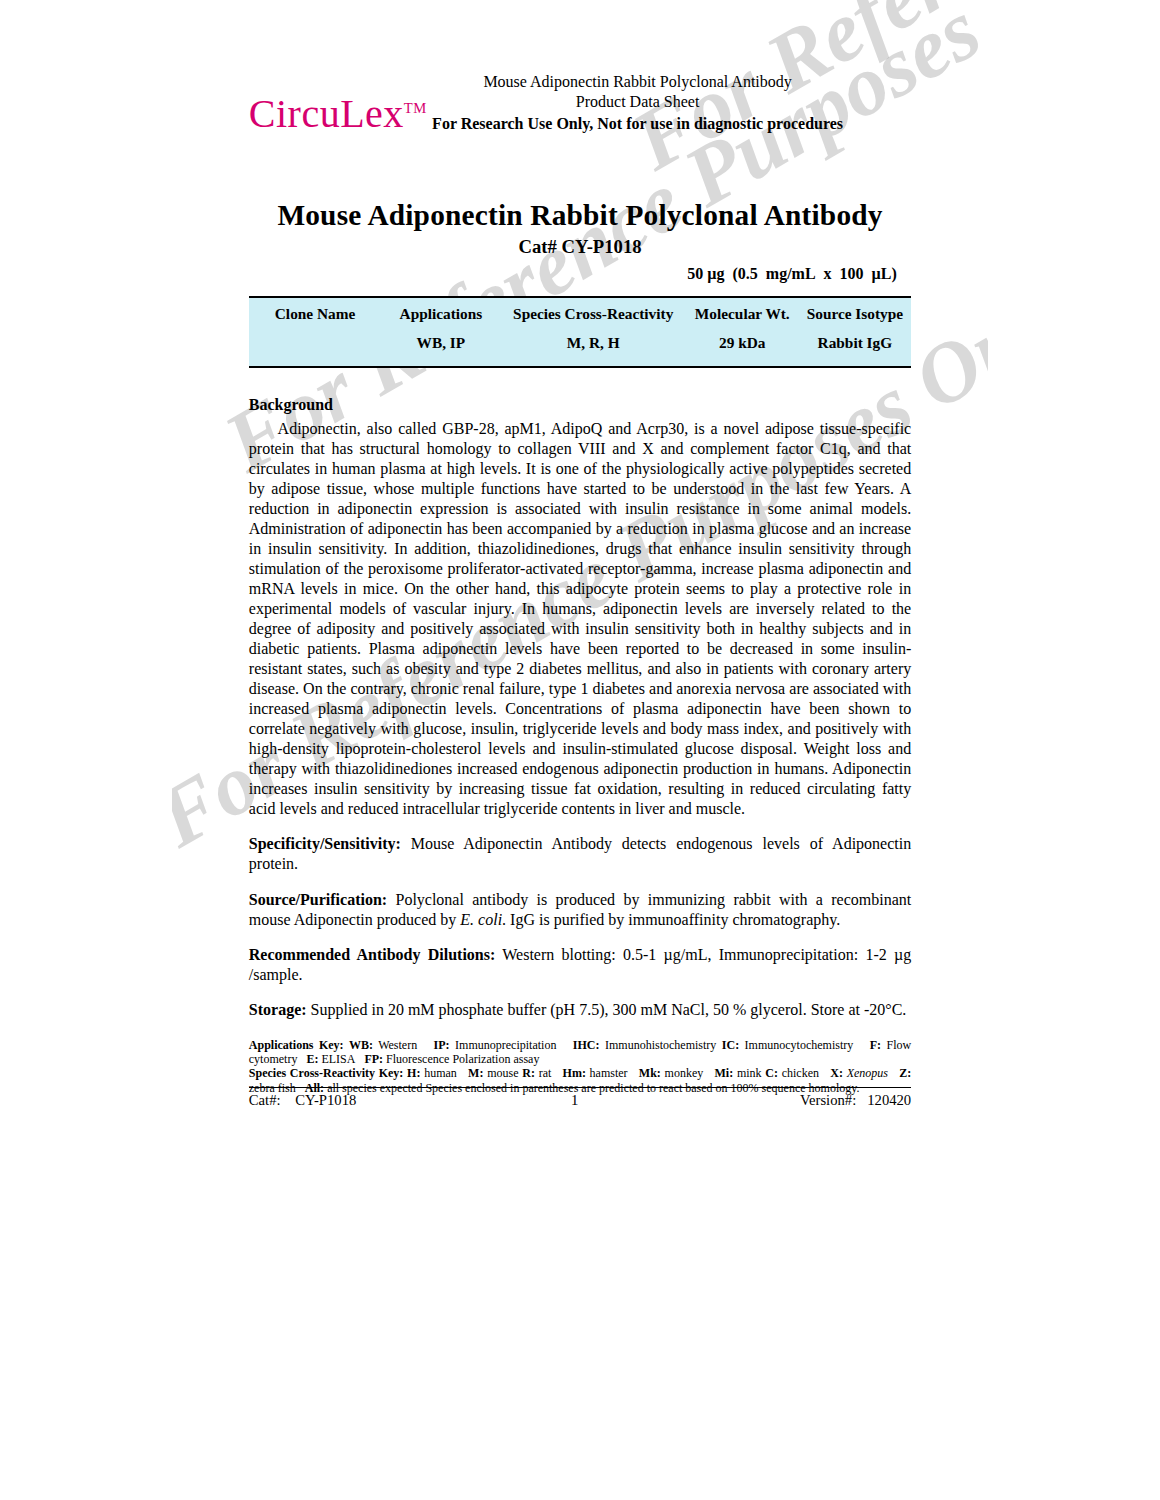For Reference Purposes Only! For Reference Purposes Only! For Reference Purposes Only!
CircuLexTM
Mouse Adiponectin Rabbit Polyclonal Antibody
Product Data Sheet
For Research Use Only, Not for use in diagnostic procedures
Mouse Adiponectin Rabbit Polyclonal Antibody
Cat# CY-P1018
50 µg (0.5 mg/mL x 100 µL)
| Clone Name | Applications | Species Cross-Reactivity | Molecular Wt. | Source Isotype |
| --- | --- | --- | --- | --- |
| | WB, IP | M, R, H | 29 kDa | Rabbit IgG |
Background
Adiponectin, also called GBP-28, apM1, AdipoQ and Acrp30, is a novel adipose tissue-specific protein that has structural homology to collagen VIII and X and complement factor C1q, and that circulates in human plasma at high levels. It is one of the physiologically active polypeptides secreted by adipose tissue, whose multiple functions have started to be understood in the last few Years. A reduction in adiponectin expression is associated with insulin resistance in some animal models. Administration of adiponectin has been accompanied by a reduction in plasma glucose and an increase in insulin sensitivity. In addition, thiazolidinediones, drugs that enhance insulin sensitivity through stimulation of the peroxisome proliferator-activated receptor-gamma, increase plasma adiponectin and mRNA levels in mice. On the other hand, this adipocyte protein seems to play a protective role in experimental models of vascular injury. In humans, adiponectin levels are inversely related to the degree of adiposity and positively associated with insulin sensitivity both in healthy subjects and in diabetic patients. Plasma adiponectin levels have been reported to be decreased in some insulin-resistant states, such as obesity and type 2 diabetes mellitus, and also in patients with coronary artery disease. On the contrary, chronic renal failure, type 1 diabetes and anorexia nervosa are associated with increased plasma adiponectin levels. Concentrations of plasma adiponectin have been shown to correlate negatively with glucose, insulin, triglyceride levels and body mass index, and positively with high-density lipoprotein-cholesterol levels and insulin-stimulated glucose disposal. Weight loss and therapy with thiazolidinediones increased endogenous adiponectin production in humans. Adiponectin increases insulin sensitivity by increasing tissue fat oxidation, resulting in reduced circulating fatty acid levels and reduced intracellular triglyceride contents in liver and muscle.
Specificity/Sensitivity: Mouse Adiponectin Antibody detects endogenous levels of Adiponectin protein.
Source/Purification: Polyclonal antibody is produced by immunizing rabbit with a recombinant mouse Adiponectin produced by E. coli. IgG is purified by immunoaffinity chromatography.
Recommended Antibody Dilutions: Western blotting: 0.5-1 µg/mL, Immunoprecipitation: 1-2 µg /sample.
Storage: Supplied in 20 mM phosphate buffer (pH 7.5), 300 mM NaCl, 50 % glycerol. Store at -20°C.
Applications Key: WB: Western IP: Immunoprecipitation IHC: Immunohistochemistry IC: Immunocytochemistry F: Flow cytometry E: ELISA FP: Fluorescence Polarization assay
Species Cross-Reactivity Key: H: human M: mouse R: rat Hm: hamster Mk: monkey Mi: mink C: chicken X: Xenopus Z: zebra fish All: all species expected Species enclosed in parentheses are predicted to react based on 100% sequence homology.
| Cat#: CY-P1018 | 1 | Version#: 120420 |